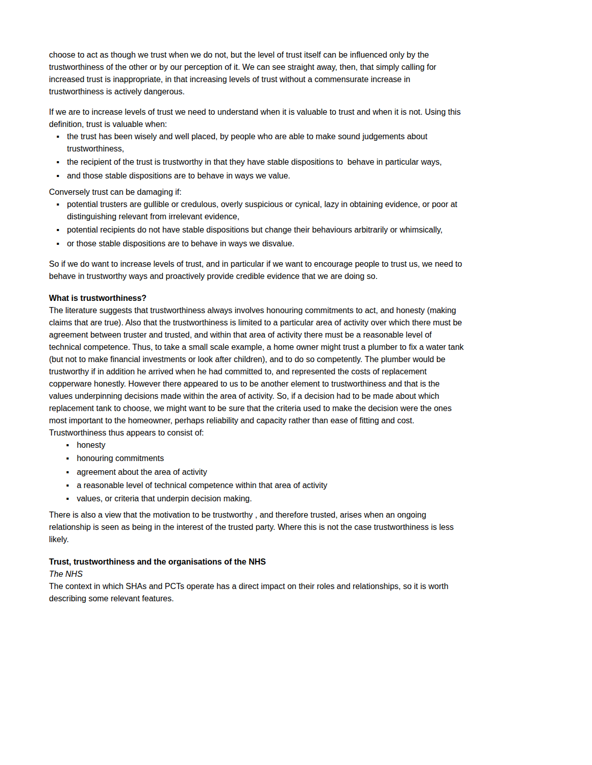choose to act as though we trust when we do not, but the level of trust itself can be influenced only by the trustworthiness of the other or by our perception of it. We can see straight away, then, that simply calling for increased trust is inappropriate, in that increasing levels of trust without a commensurate increase in trustworthiness is actively dangerous.
If we are to increase levels of trust we need to understand when it is valuable to trust and when it is not. Using this definition, trust is valuable when:
the trust has been wisely and well placed, by people who are able to make sound judgements about trustworthiness,
the recipient of the trust is trustworthy in that they have stable dispositions to behave in particular ways,
and those stable dispositions are to behave in ways we value.
Conversely trust can be damaging if:
potential trusters are gullible or credulous, overly suspicious or cynical, lazy in obtaining evidence, or poor at distinguishing relevant from irrelevant evidence,
potential recipients do not have stable dispositions but change their behaviours arbitrarily or whimsically,
or those stable dispositions are to behave in ways we disvalue.
So if we do want to increase levels of trust, and in particular if we want to encourage people to trust us, we need to behave in trustworthy ways and proactively provide credible evidence that we are doing so.
What is trustworthiness?
The literature suggests that trustworthiness always involves honouring commitments to act, and honesty (making claims that are true). Also that the trustworthiness is limited to a particular area of activity over which there must be agreement between truster and trusted, and within that area of activity there must be a reasonable level of technical competence. Thus, to take a small scale example, a home owner might trust a plumber to fix a water tank (but not to make financial investments or look after children), and to do so competently. The plumber would be trustworthy if in addition he arrived when he had committed to, and represented the costs of replacement copperware honestly. However there appeared to us to be another element to trustworthiness and that is the values underpinning decisions made within the area of activity. So, if a decision had to be made about which replacement tank to choose, we might want to be sure that the criteria used to make the decision were the ones most important to the homeowner, perhaps reliability and capacity rather than ease of fitting and cost.
Trustworthiness thus appears to consist of:
honesty
honouring commitments
agreement about the area of activity
a reasonable level of technical competence within that area of activity
values, or criteria that underpin decision making.
There is also a view that the motivation to be trustworthy , and therefore trusted, arises when an ongoing relationship is seen as being in the interest of the trusted party. Where this is not the case trustworthiness is less likely.
Trust, trustworthiness and the organisations of the NHS
The NHS
The context in which SHAs and PCTs operate has a direct impact on their roles and relationships, so it is worth describing some relevant features.